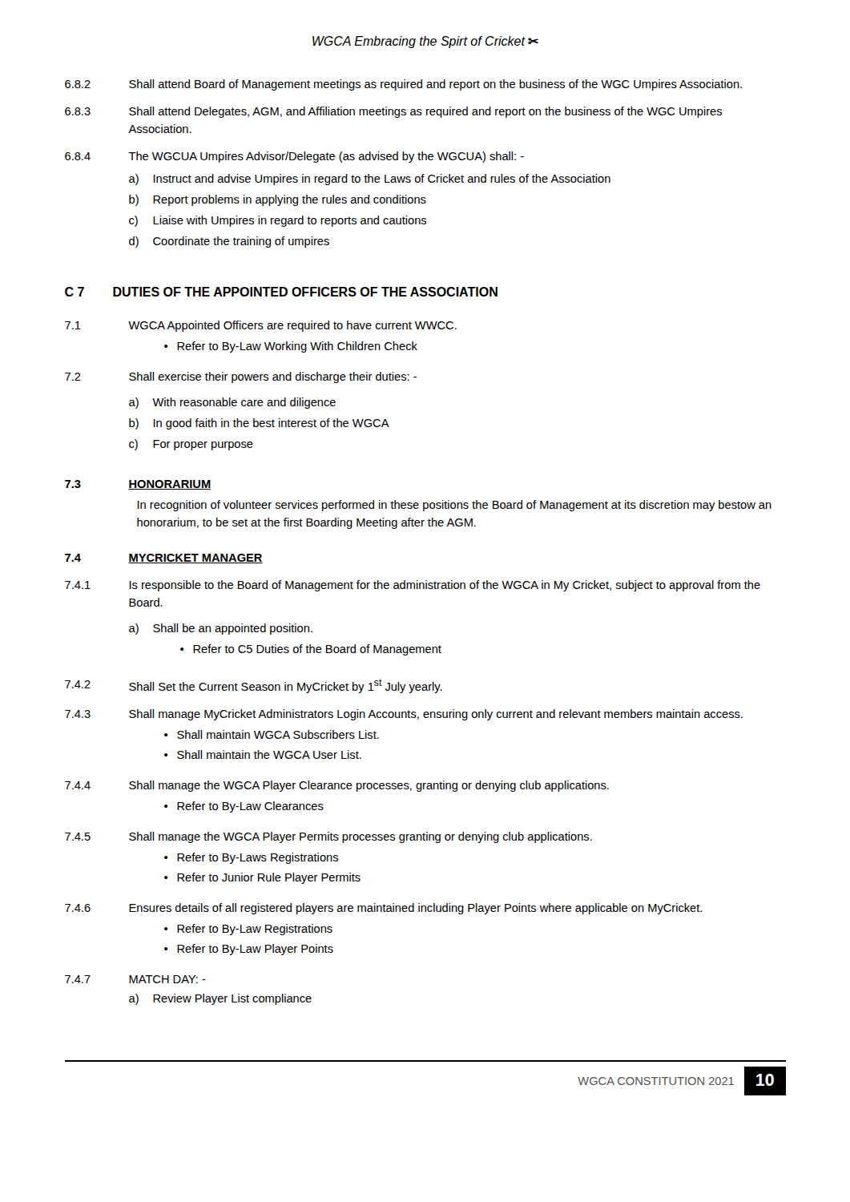WGCA Embracing the Spirt of Cricket ✂
6.8.2
Shall attend Board of Management meetings as required and report on the business of the WGC Umpires Association.
6.8.3
Shall attend Delegates, AGM, and Affiliation meetings as required and report on the business of the WGC Umpires Association.
6.8.4
The WGCUA Umpires Advisor/Delegate (as advised by the WGCUA) shall: -
a) Instruct and advise Umpires in regard to the Laws of Cricket and rules of the Association
b) Report problems in applying the rules and conditions
c) Liaise with Umpires in regard to reports and cautions
d) Coordinate the training of umpires
C 7 DUTIES OF THE APPOINTED OFFICERS OF THE ASSOCIATION
7.1
WGCA Appointed Officers are required to have current WWCC.
Refer to By-Law Working With Children Check
7.2
Shall exercise their powers and discharge their duties: -
a) With reasonable care and diligence
b) In good faith in the best interest of the WGCA
c) For proper purpose
7.3
HONORARIUM
In recognition of volunteer services performed in these positions the Board of Management at its discretion may bestow an honorarium, to be set at the first Boarding Meeting after the AGM.
7.4
MYCRICKET MANAGER
7.4.1
Is responsible to the Board of Management for the administration of the WGCA in My Cricket, subject to approval from the Board.
a) Shall be an appointed position.
Refer to C5 Duties of the Board of Management
7.4.2
Shall Set the Current Season in MyCricket by 1st July yearly.
7.4.3
Shall manage MyCricket Administrators Login Accounts, ensuring only current and relevant members maintain access.
Shall maintain WGCA Subscribers List.
Shall maintain the WGCA User List.
7.4.4
Shall manage the WGCA Player Clearance processes, granting or denying club applications.
Refer to By-Law Clearances
7.4.5
Shall manage the WGCA Player Permits processes granting or denying club applications.
Refer to By-Laws Registrations
Refer to Junior Rule Player Permits
7.4.6
Ensures details of all registered players are maintained including Player Points where applicable on MyCricket.
Refer to By-Law Registrations
Refer to By-Law Player Points
7.4.7
MATCH DAY: -
a) Review Player List compliance
WGCA CONSTITUTION 2021 10